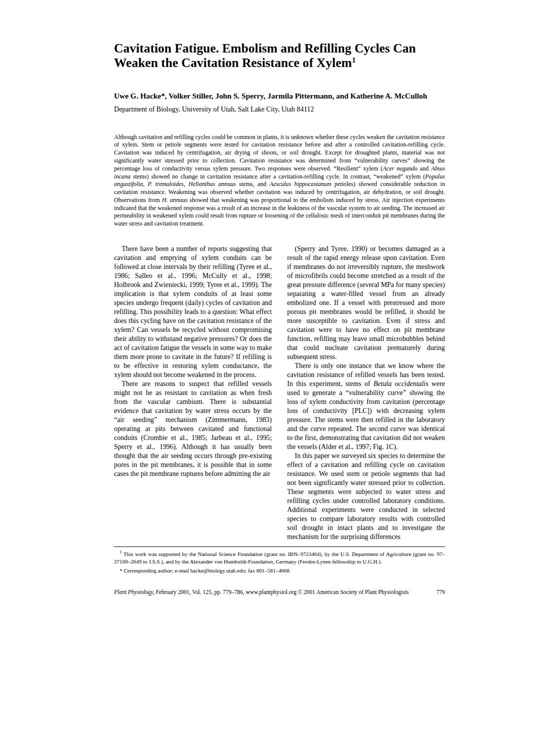Cavitation Fatigue. Embolism and Refilling Cycles Can Weaken the Cavitation Resistance of Xylem1
Uwe G. Hacke*, Volker Stiller, John S. Sperry, Jarmila Pittermann, and Katherine A. McCulloh
Department of Biology, University of Utah, Salt Lake City, Utah 84112
Although cavitation and refilling cycles could be common in plants, it is unknown whether these cycles weaken the cavitation resistance of xylem. Stem or petiole segments were tested for cavitation resistance before and after a controlled cavitation-refilling cycle. Cavitation was induced by centrifugation, air drying of shoots, or soil drought. Except for droughted plants, material was not significantly water stressed prior to collection. Cavitation resistance was determined from “vulnerability curves” showing the percentage loss of conductivity versus xylem pressure. Two responses were observed. “Resilient” xylem (Acer negundo and Alnus incana stems) showed no change in cavitation resistance after a cavitation-refilling cycle. In contrast, “weakened” xylem (Populus angustifolia, P. tremuloides, Helianthus annuus stems, and Aesculus hippocastanum petioles) showed considerable reduction in cavitation resistance. Weakening was observed whether cavitation was induced by centrifugation, air dehydration, or soil drought. Observations from H. annuus showed that weakening was proportional to the embolism induced by stress. Air injection experiments indicated that the weakened response was a result of an increase in the leakiness of the vascular system to air seeding. The increased air permeability in weakened xylem could result from rupture or loosening of the cellulosic mesh of interconduit pit membranes during the water stress and cavitation treatment.
There have been a number of reports suggesting that cavitation and emptying of xylem conduits can be followed at close intervals by their refilling (Tyree et al., 1986; Salleo et al., 1996; McCully et al., 1998; Holbrook and Zwieniecki, 1999; Tyree et al., 1999). The implication is that xylem conduits of at least some species undergo frequent (daily) cycles of cavitation and refilling. This possibility leads to a question: What effect does this cycling have on the cavitation resistance of the xylem? Can vessels be recycled without compromising their ability to withstand negative pressures? Or does the act of cavitation fatigue the vessels in some way to make them more prone to cavitate in the future? If refilling is to be effective in restoring xylem conductance, the xylem should not become weakened in the process.
There are reasons to suspect that refilled vessels might not be as resistant to cavitation as when fresh from the vascular cambium. There is substantial evidence that cavitation by water stress occurs by the “air seeding” mechanism (Zimmermann, 1983) operating at pits between cavitated and functional conduits (Crombie et al., 1985; Jarbeau et al., 1995; Sperry et al., 1996). Although it has usually been thought that the air seeding occurs through pre-existing pores in the pit membranes, it is possible that in some cases the pit membrane ruptures before admitting the air
(Sperry and Tyree, 1990) or becomes damaged as a result of the rapid energy release upon cavitation. Even if membranes do not irreversibly rupture, the meshwork of microfibrils could become stretched as a result of the great pressure difference (several MPa for many species) separating a water-filled vessel from an already embolized one. If a vessel with prestressed and more porous pit membranes would be refilled, it should be more susceptible to cavitation. Even if stress and cavitation were to have no effect on pit membrane function, refilling may leave small microbubbles behind that could nucleate cavitation prematurely during subsequent stress.
There is only one instance that we know where the cavitation resistance of refilled vessels has been tested. In this experiment, stems of Betula occidentalis were used to generate a “vulnerability curve” showing the loss of xylem conductivity from cavitation (percentage loss of conductivity [PLC]) with decreasing xylem pressure. The stems were then refilled in the laboratory and the curve repeated. The second curve was identical to the first, demonstrating that cavitation did not weaken the vessels (Alder et al., 1997; Fig. 1C).
In this paper we surveyed six species to determine the effect of a cavitation and refilling cycle on cavitation resistance. We used stem or petiole segments that had not been significantly water stressed prior to collection. These segments were subjected to water stress and refilling cycles under controlled laboratory conditions. Additional experiments were conducted in selected species to compare laboratory results with controlled soil drought in intact plants and to investigate the mechanism for the surprising differences
1 This work was supported by the National Science Foundation (grant no. IBN–9723464), by the U.S. Department of Agriculture (grant no. 97–37100–2649 to J.S.S.), and by the Alexander von Humboldt-Foundation, Germany (Feodor-Lynen fellowship to U.G.H.).
* Corresponding author; e-mail hacke@biology.utah.edu; fax 801–581–4668.
Plant Physiology, February 2001, Vol. 125, pp. 779–786, www.plantphysiol.org © 2001 American Society of Plant Physiologists
779